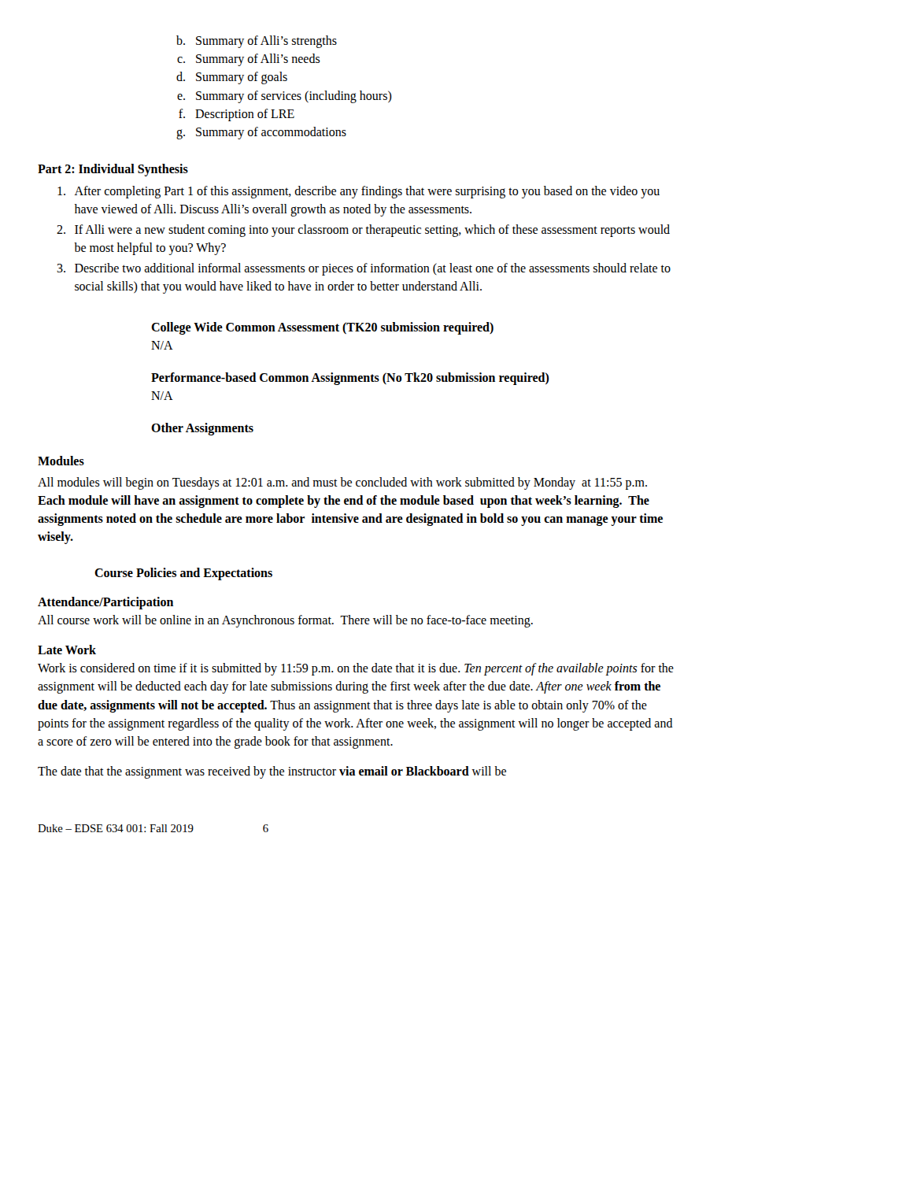Summary of Alli’s strengths
Summary of Alli’s needs
Summary of goals
Summary of services (including hours)
Description of LRE
Summary of accommodations
Part 2: Individual Synthesis
After completing Part 1 of this assignment, describe any findings that were surprising to you based on the video you have viewed of Alli. Discuss Alli’s overall growth as noted by the assessments.
If Alli were a new student coming into your classroom or therapeutic setting, which of these assessment reports would be most helpful to you? Why?
Describe two additional informal assessments or pieces of information (at least one of the assessments should relate to social skills) that you would have liked to have in order to better understand Alli.
College Wide Common Assessment (TK20 submission required)
N/A
Performance-based Common Assignments (No Tk20 submission required)
N/A
Other Assignments
Modules
All modules will begin on Tuesdays at 12:01 a.m. and must be concluded with work submitted by Monday at 11:55 p.m. Each module will have an assignment to complete by the end of the module based upon that week’s learning. The assignments noted on the schedule are more labor intensive and are designated in bold so you can manage your time wisely.
Course Policies and Expectations
Attendance/Participation
All course work will be online in an Asynchronous format. There will be no face-to-face meeting.
Late Work
Work is considered on time if it is submitted by 11:59 p.m. on the date that it is due. Ten percent of the available points for the assignment will be deducted each day for late submissions during the first week after the due date. After one week from the due date, assignments will not be accepted. Thus an assignment that is three days late is able to obtain only 70% of the points for the assignment regardless of the quality of the work. After one week, the assignment will no longer be accepted and a score of zero will be entered into the grade book for that assignment.
The date that the assignment was received by the instructor via email or Blackboard will be
Duke – EDSE 634 001: Fall 2019 6